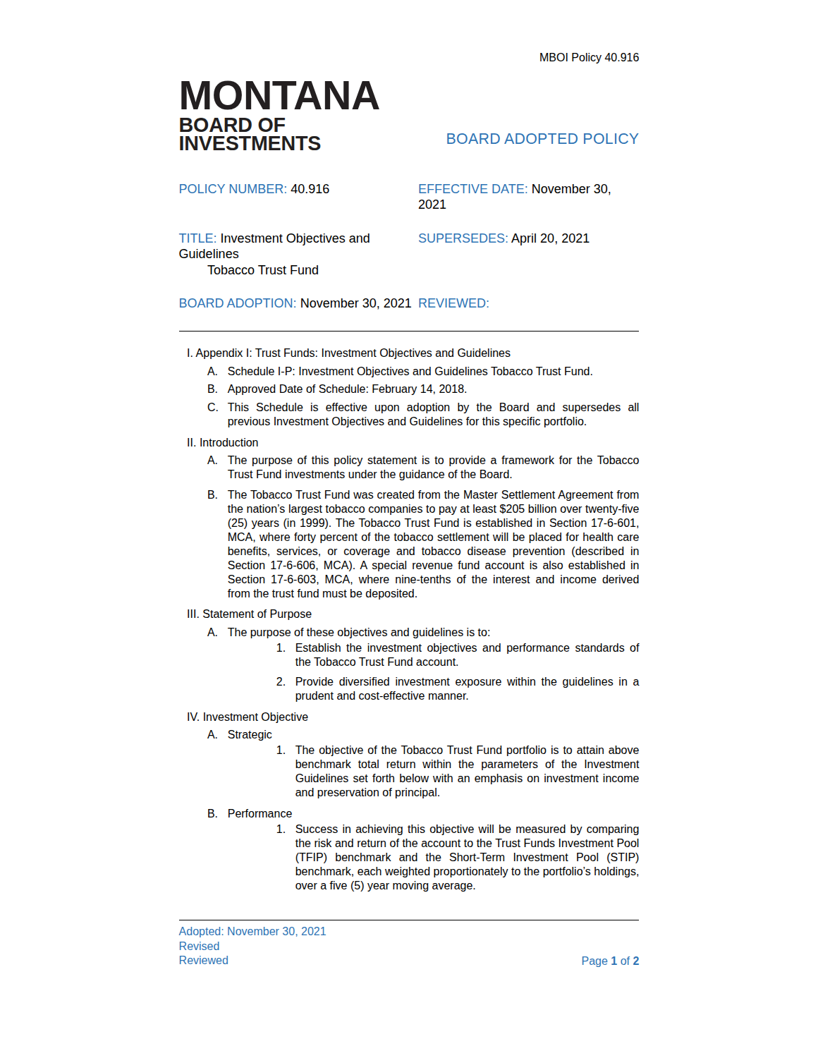MBOI Policy 40.916
MONTANA BOARD OF INVESTMENTS
BOARD ADOPTED POLICY
| POLICY NUMBER: 40.916 | EFFECTIVE DATE: November 30, 2021 |
| TITLE: Investment Objectives and Guidelines Tobacco Trust Fund | SUPERSEDES: April 20, 2021 |
| BOARD ADOPTION: November 30, 2021 | REVIEWED: |
I. Appendix I: Trust Funds: Investment Objectives and Guidelines
A. Schedule I-P: Investment Objectives and Guidelines Tobacco Trust Fund.
B. Approved Date of Schedule: February 14, 2018.
C. This Schedule is effective upon adoption by the Board and supersedes all previous Investment Objectives and Guidelines for this specific portfolio.
II. Introduction
A. The purpose of this policy statement is to provide a framework for the Tobacco Trust Fund investments under the guidance of the Board.
B. The Tobacco Trust Fund was created from the Master Settlement Agreement from the nation’s largest tobacco companies to pay at least $205 billion over twenty-five (25) years (in 1999). The Tobacco Trust Fund is established in Section 17-6-601, MCA, where forty percent of the tobacco settlement will be placed for health care benefits, services, or coverage and tobacco disease prevention (described in Section 17-6-606, MCA). A special revenue fund account is also established in Section 17-6-603, MCA, where nine-tenths of the interest and income derived from the trust fund must be deposited.
III. Statement of Purpose
A. The purpose of these objectives and guidelines is to:
1. Establish the investment objectives and performance standards of the Tobacco Trust Fund account.
2. Provide diversified investment exposure within the guidelines in a prudent and cost-effective manner.
IV. Investment Objective
A. Strategic
1. The objective of the Tobacco Trust Fund portfolio is to attain above benchmark total return within the parameters of the Investment Guidelines set forth below with an emphasis on investment income and preservation of principal.
B. Performance
1. Success in achieving this objective will be measured by comparing the risk and return of the account to the Trust Funds Investment Pool (TFIP) benchmark and the Short-Term Investment Pool (STIP) benchmark, each weighted proportionately to the portfolio’s holdings, over a five (5) year moving average.
Adopted: November 30, 2021
Revised
Reviewed
Page 1 of 2